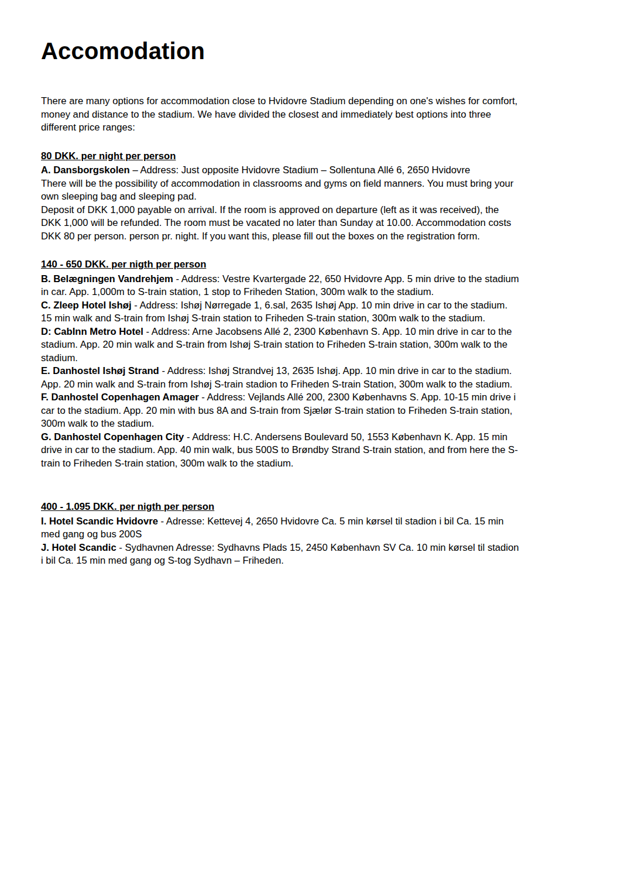Accomodation
There are many options for accommodation close to Hvidovre Stadium depending on one's wishes for comfort, money and distance to the stadium. We have divided the closest and immediately best options into three different price ranges:
80 DKK. per night per person
A. Dansborgskolen – Address: Just opposite Hvidovre Stadium – Sollentuna Allé 6, 2650 Hvidovre
There will be the possibility of accommodation in classrooms and gyms on field manners. You must bring your own sleeping bag and sleeping pad.
Deposit of DKK 1,000 payable on arrival. If the room is approved on departure (left as it was received), the DKK 1,000 will be refunded. The room must be vacated no later than Sunday at 10.00. Accommodation costs DKK 80 per person. person pr. night. If you want this, please fill out the boxes on the registration form.
140 - 650 DKK. per nigth per person
B. Belægningen Vandrehjem - Address: Vestre Kvartergade 22, 650 Hvidovre App. 5 min drive to the stadium in car. App. 1,000m to S-train station, 1 stop to Friheden Station, 300m walk to the stadium.
C. Zleep Hotel Ishøj - Address: Ishøj Nørregade 1, 6.sal, 2635 Ishøj App. 10 min drive in car to the stadium. 15 min walk and S-train from Ishøj S-train station to Friheden S-train station, 300m walk to the stadium.
D: CabInn Metro Hotel - Address: Arne Jacobsens Allé 2, 2300 København S. App. 10 min drive in car to the stadium. App. 20 min walk and S-train from Ishøj S-train station to Friheden S-train station, 300m walk to the stadium.
E. Danhostel Ishøj Strand - Address: Ishøj Strandvej 13, 2635 Ishøj. App. 10 min drive in car to the stadium. App. 20 min walk and S-train from Ishøj S-train stadion to Friheden S-train Station, 300m walk to the stadium.
F. Danhostel Copenhagen Amager - Address: Vejlands Allé 200, 2300 Københavns S. App. 10-15 min drive i car to the stadium. App. 20 min with bus 8A and S-train from Sjælør S-train station to Friheden S-train station, 300m walk to the stadium.
G. Danhostel Copenhagen City - Address: H.C. Andersens Boulevard 50, 1553 København K. App. 15 min drive in car to the stadium. App. 40 min walk, bus 500S to Brøndby Strand S-train station, and from here the S-train to Friheden S-train station, 300m walk to the stadium.
400 - 1.095 DKK. per nigth per person
I. Hotel Scandic Hvidovre - Adresse: Kettevej 4, 2650 Hvidovre Ca. 5 min kørsel til stadion i bil Ca. 15 min med gang og bus 200S
J. Hotel Scandic - Sydhavnen Adresse: Sydhavns Plads 15, 2450 København SV Ca. 10 min kørsel til stadion i bil Ca. 15 min med gang og S-tog Sydhavn – Friheden.